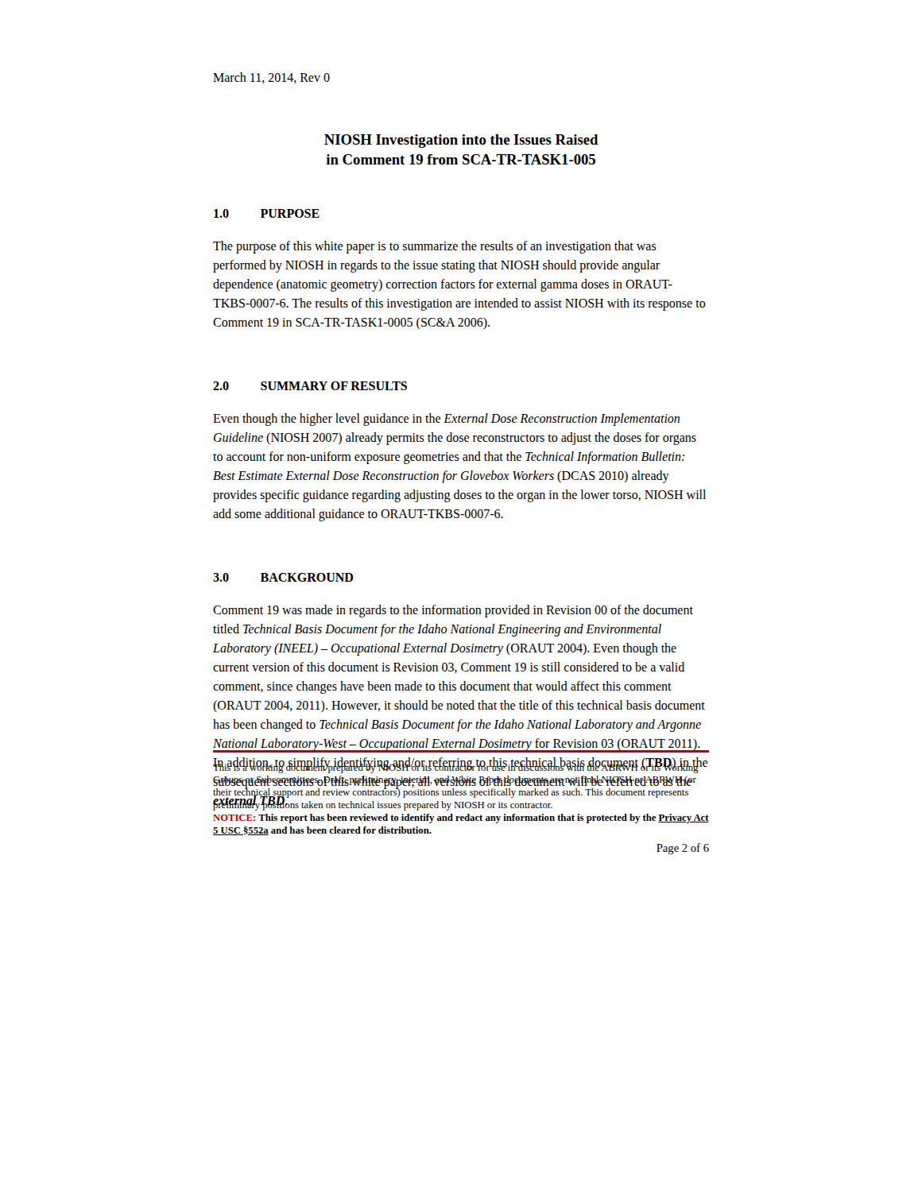March 11, 2014, Rev 0
NIOSH Investigation into the Issues Raised
in Comment 19 from SCA-TR-TASK1-005
1.0 PURPOSE
The purpose of this white paper is to summarize the results of an investigation that was performed by NIOSH in regards to the issue stating that NIOSH should provide angular dependence (anatomic geometry) correction factors for external gamma doses in ORAUT-TKBS-0007-6. The results of this investigation are intended to assist NIOSH with its response to Comment 19 in SCA-TR-TASK1-0005 (SC&A 2006).
2.0 SUMMARY OF RESULTS
Even though the higher level guidance in the External Dose Reconstruction Implementation Guideline (NIOSH 2007) already permits the dose reconstructors to adjust the doses for organs to account for non-uniform exposure geometries and that the Technical Information Bulletin: Best Estimate External Dose Reconstruction for Glovebox Workers (DCAS 2010) already provides specific guidance regarding adjusting doses to the organ in the lower torso, NIOSH will add some additional guidance to ORAUT-TKBS-0007-6.
3.0 BACKGROUND
Comment 19 was made in regards to the information provided in Revision 00 of the document titled Technical Basis Document for the Idaho National Engineering and Environmental Laboratory (INEEL) – Occupational External Dosimetry (ORAUT 2004). Even though the current version of this document is Revision 03, Comment 19 is still considered to be a valid comment, since changes have been made to this document that would affect this comment (ORAUT 2004, 2011). However, it should be noted that the title of this technical basis document has been changed to Technical Basis Document for the Idaho National Laboratory and Argonne National Laboratory-West – Occupational External Dosimetry for Revision 03 (ORAUT 2011). In addition, to simplify identifying and/or referring to this technical basis document (TBD) in the subsequent sections of this white paper, all versions of this document will be referred to as the external TBD.
This is a working document prepared by NIOSH or its contractor for use in discussions with the ABRWH or its Working Groups or Subcommittees. Draft, preliminary, interim, and White Paper documents are not final NIOSH or ABRWH (or their technical support and review contractors) positions unless specifically marked as such. This document represents preliminary positions taken on technical issues prepared by NIOSH or its contractor.
NOTICE: This report has been reviewed to identify and redact any information that is protected by the Privacy Act 5 USC §552a and has been cleared for distribution.
Page 2 of 6